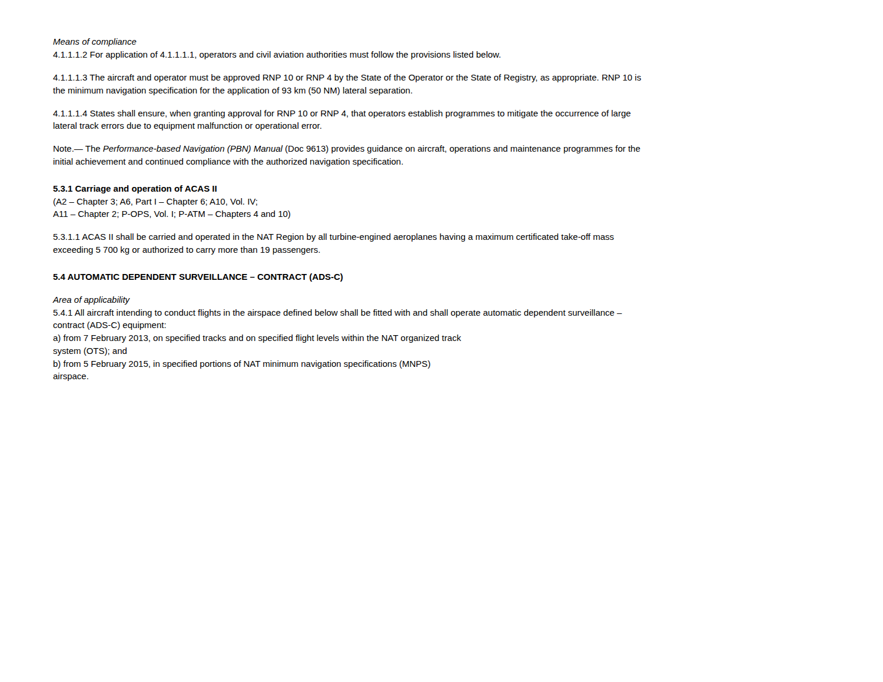Means of compliance
4.1.1.1.2 For application of 4.1.1.1.1, operators and civil aviation authorities must follow the provisions listed below.
4.1.1.1.3 The aircraft and operator must be approved RNP 10 or RNP 4 by the State of the Operator or the State of Registry, as appropriate. RNP 10 is the minimum navigation specification for the application of 93 km (50 NM) lateral separation.
4.1.1.1.4 States shall ensure, when granting approval for RNP 10 or RNP 4, that operators establish programmes to mitigate the occurrence of large lateral track errors due to equipment malfunction or operational error.
Note.— The Performance-based Navigation (PBN) Manual (Doc 9613) provides guidance on aircraft, operations and maintenance programmes for the initial achievement and continued compliance with the authorized navigation specification.
5.3.1 Carriage and operation of ACAS II
(A2 – Chapter 3; A6, Part I – Chapter 6; A10, Vol. IV;
A11 – Chapter 2; P-OPS, Vol. I; P-ATM – Chapters 4 and 10)
5.3.1.1 ACAS II shall be carried and operated in the NAT Region by all turbine-engined aeroplanes having a maximum certificated take-off mass exceeding 5 700 kg or authorized to carry more than 19 passengers.
5.4 AUTOMATIC DEPENDENT SURVEILLANCE – CONTRACT (ADS-C)
Area of applicability
5.4.1 All aircraft intending to conduct flights in the airspace defined below shall be fitted with and shall operate automatic dependent surveillance – contract (ADS-C) equipment:
a) from 7 February 2013, on specified tracks and on specified flight levels within the NAT organized track
system (OTS); and
b) from 5 February 2015, in specified portions of NAT minimum navigation specifications (MNPS)
airspace.